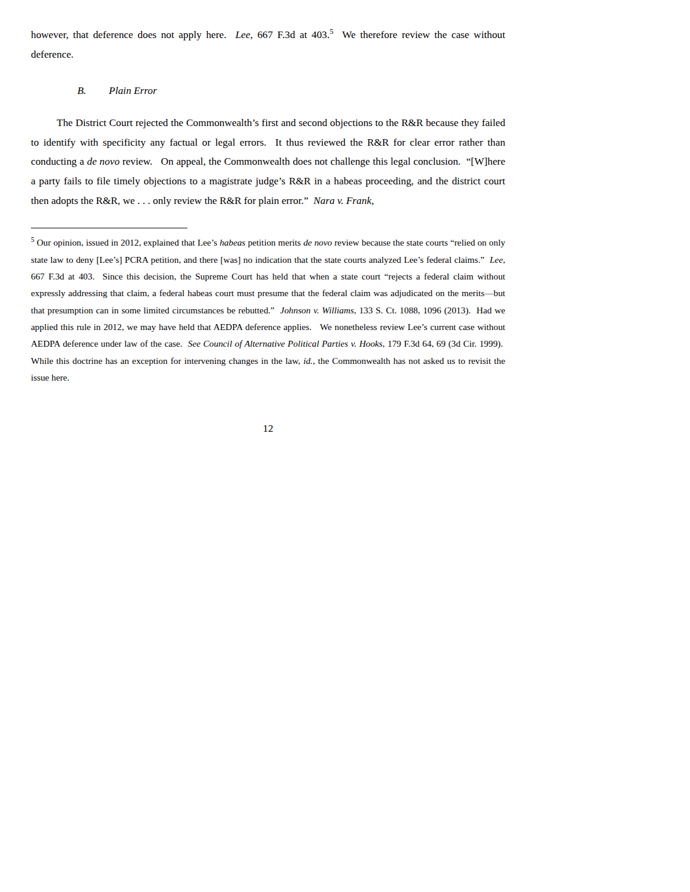however, that deference does not apply here. Lee, 667 F.3d at 403.5 We therefore review the case without deference.
B. Plain Error
The District Court rejected the Commonwealth’s first and second objections to the R&R because they failed to identify with specificity any factual or legal errors. It thus reviewed the R&R for clear error rather than conducting a de novo review. On appeal, the Commonwealth does not challenge this legal conclusion. “[W]here a party fails to file timely objections to a magistrate judge’s R&R in a habeas proceeding, and the district court then adopts the R&R, we . . . only review the R&R for plain error.” Nara v. Frank,
5 Our opinion, issued in 2012, explained that Lee’s habeas petition merits de novo review because the state courts “relied on only state law to deny [Lee’s] PCRA petition, and there [was] no indication that the state courts analyzed Lee’s federal claims.” Lee, 667 F.3d at 403. Since this decision, the Supreme Court has held that when a state court “rejects a federal claim without expressly addressing that claim, a federal habeas court must presume that the federal claim was adjudicated on the merits—but that presumption can in some limited circumstances be rebutted.” Johnson v. Williams, 133 S. Ct. 1088, 1096 (2013). Had we applied this rule in 2012, we may have held that AEDPA deference applies. We nonetheless review Lee’s current case without AEDPA deference under law of the case. See Council of Alternative Political Parties v. Hooks, 179 F.3d 64, 69 (3d Cir. 1999). While this doctrine has an exception for intervening changes in the law, id., the Commonwealth has not asked us to revisit the issue here.
12